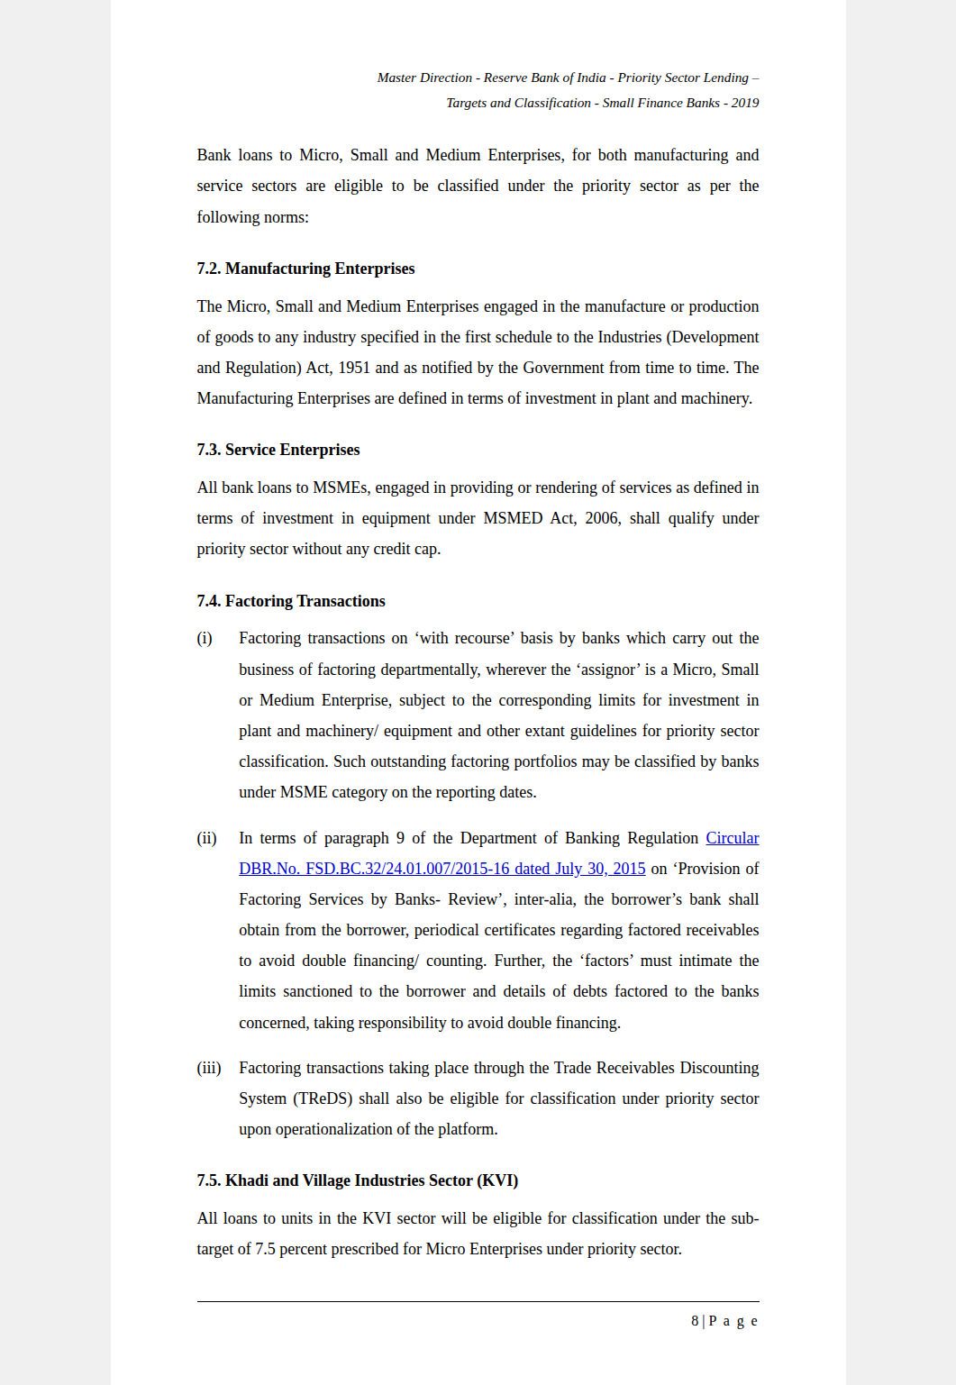Master Direction - Reserve Bank of India - Priority Sector Lending –
Targets and Classification - Small Finance Banks - 2019
Bank loans to Micro, Small and Medium Enterprises, for both manufacturing and service sectors are eligible to be classified under the priority sector as per the following norms:
7.2. Manufacturing Enterprises
The Micro, Small and Medium Enterprises engaged in the manufacture or production of goods to any industry specified in the first schedule to the Industries (Development and Regulation) Act, 1951 and as notified by the Government from time to time. The Manufacturing Enterprises are defined in terms of investment in plant and machinery.
7.3. Service Enterprises
All bank loans to MSMEs, engaged in providing or rendering of services as defined in terms of investment in equipment under MSMED Act, 2006, shall qualify under priority sector without any credit cap.
7.4. Factoring Transactions
(i) Factoring transactions on ‘with recourse’ basis by banks which carry out the business of factoring departmentally, wherever the ‘assignor’ is a Micro, Small or Medium Enterprise, subject to the corresponding limits for investment in plant and machinery/ equipment and other extant guidelines for priority sector classification. Such outstanding factoring portfolios may be classified by banks under MSME category on the reporting dates.
(ii) In terms of paragraph 9 of the Department of Banking Regulation Circular DBR.No. FSD.BC.32/24.01.007/2015-16 dated July 30, 2015 on ‘Provision of Factoring Services by Banks- Review’, inter-alia, the borrower’s bank shall obtain from the borrower, periodical certificates regarding factored receivables to avoid double financing/ counting. Further, the ‘factors’ must intimate the limits sanctioned to the borrower and details of debts factored to the banks concerned, taking responsibility to avoid double financing.
(iii) Factoring transactions taking place through the Trade Receivables Discounting System (TReDS) shall also be eligible for classification under priority sector upon operationalization of the platform.
7.5. Khadi and Village Industries Sector (KVI)
All loans to units in the KVI sector will be eligible for classification under the sub-target of 7.5 percent prescribed for Micro Enterprises under priority sector.
8 | P a g e